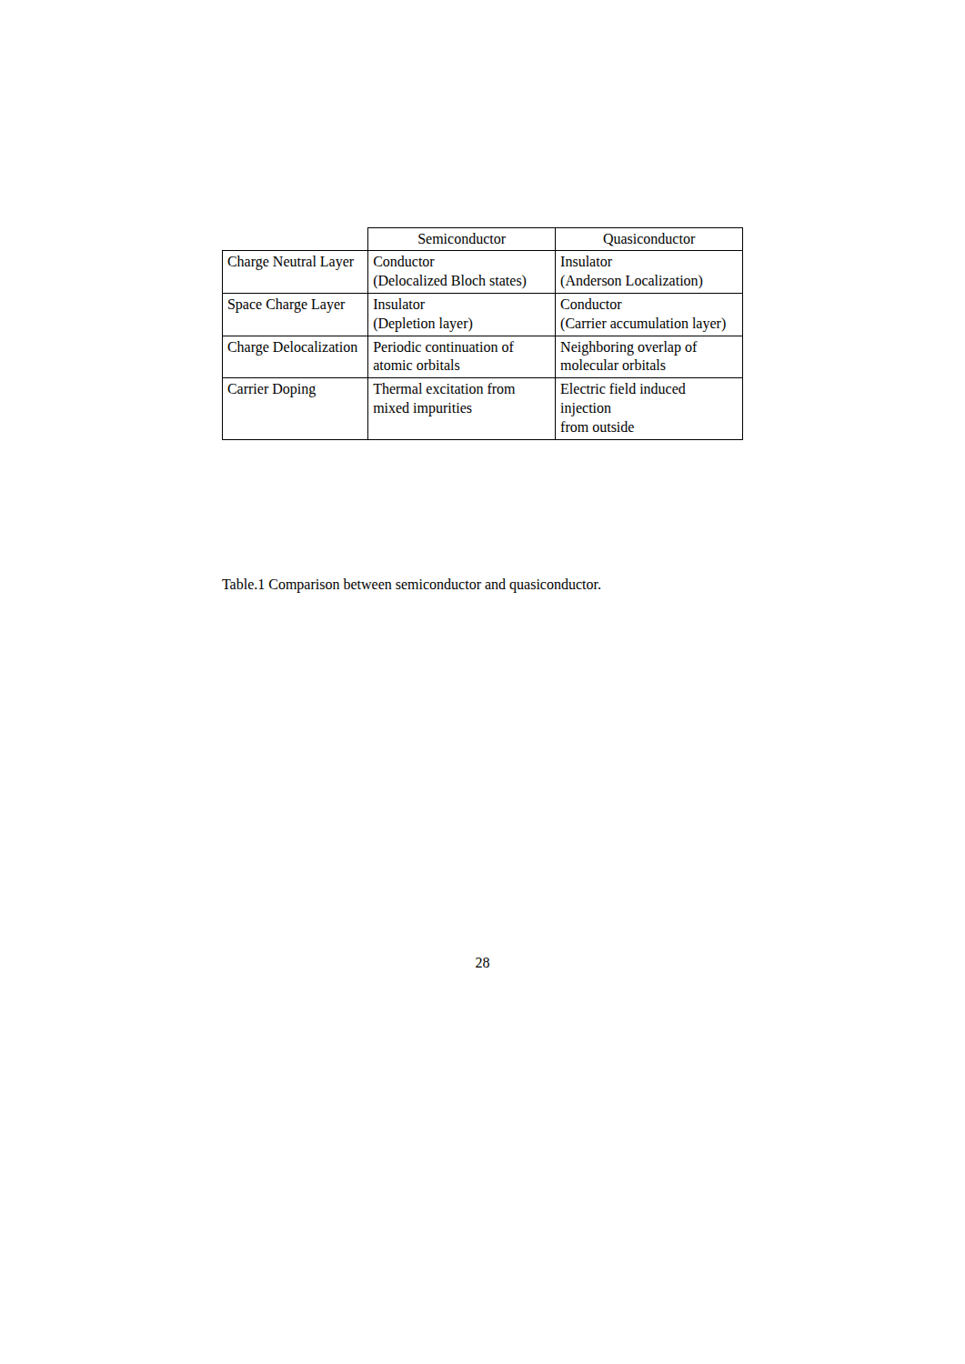| | Semiconductor | Quasiconductor |
| --- | --- | --- |
| Charge Neutral Layer | Conductor (Delocalized Bloch states) | Insulator (Anderson Localization) |
| Space Charge Layer | Insulator (Depletion layer) | Conductor (Carrier accumulation layer) |
| Charge Delocalization | Periodic continuation of atomic orbitals | Neighboring overlap of molecular orbitals |
| Carrier Doping | Thermal excitation from mixed impurities | Electric field induced injection from outside |
Table.1 Comparison between semiconductor and quasiconductor.
28